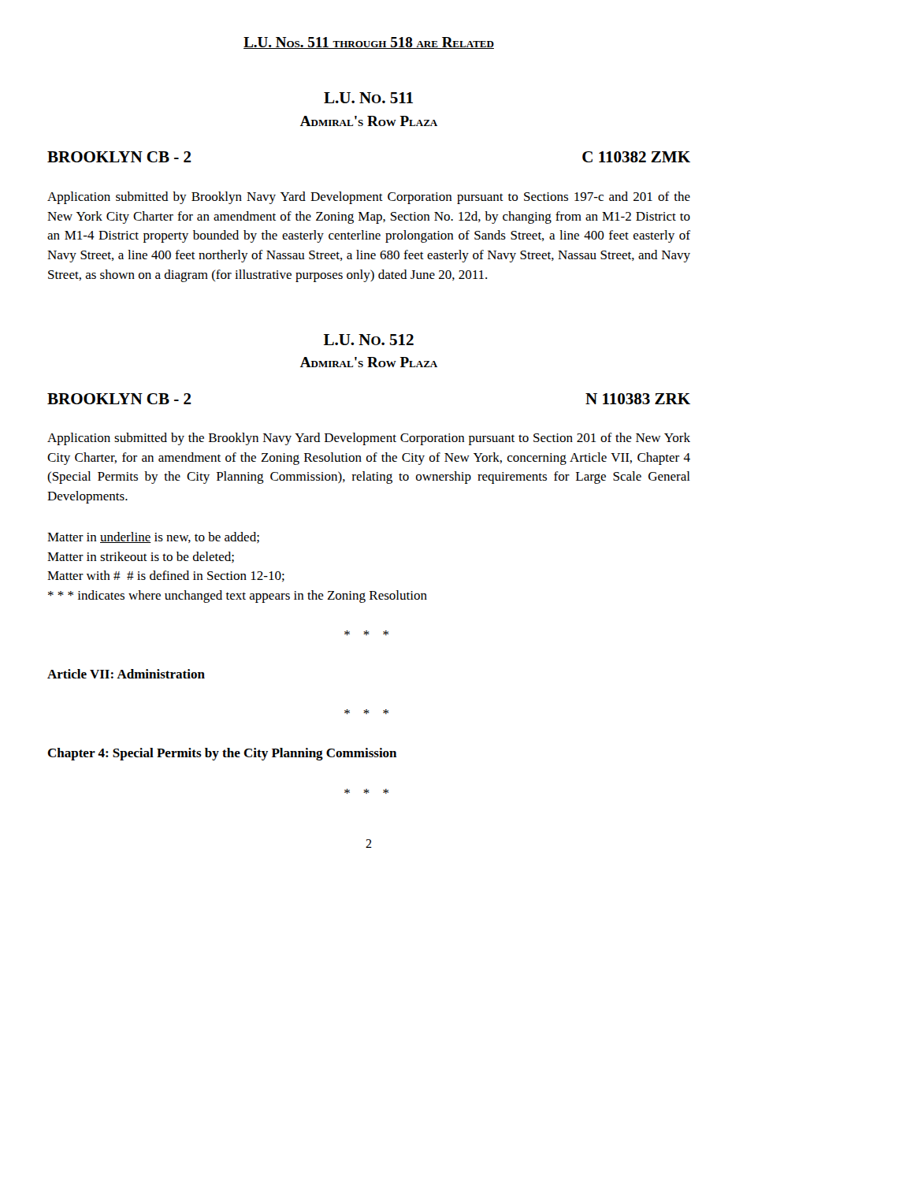L.U. Nos. 511 through 518 are Related
L.U. NO. 511
Admiral's Row Plaza
BROOKLYN CB - 2 C 110382 ZMK
Application submitted by Brooklyn Navy Yard Development Corporation pursuant to Sections 197-c and 201 of the New York City Charter for an amendment of the Zoning Map, Section No. 12d, by changing from an M1-2 District to an M1-4 District property bounded by the easterly centerline prolongation of Sands Street, a line 400 feet easterly of Navy Street, a line 400 feet northerly of Nassau Street, a line 680 feet easterly of Navy Street, Nassau Street, and Navy Street, as shown on a diagram (for illustrative purposes only) dated June 20, 2011.
L.U. NO. 512
Admiral's Row Plaza
BROOKLYN CB - 2 N 110383 ZRK
Application submitted by the Brooklyn Navy Yard Development Corporation pursuant to Section 201 of the New York City Charter, for an amendment of the Zoning Resolution of the City of New York, concerning Article VII, Chapter 4 (Special Permits by the City Planning Commission), relating to ownership requirements for Large Scale General Developments.
Matter in underline is new, to be added;
Matter in strikeout is to be deleted;
Matter with # # is defined in Section 12-10;
* * * indicates where unchanged text appears in the Zoning Resolution
* * *
Article VII: Administration
* * *
Chapter 4: Special Permits by the City Planning Commission
* * *
2